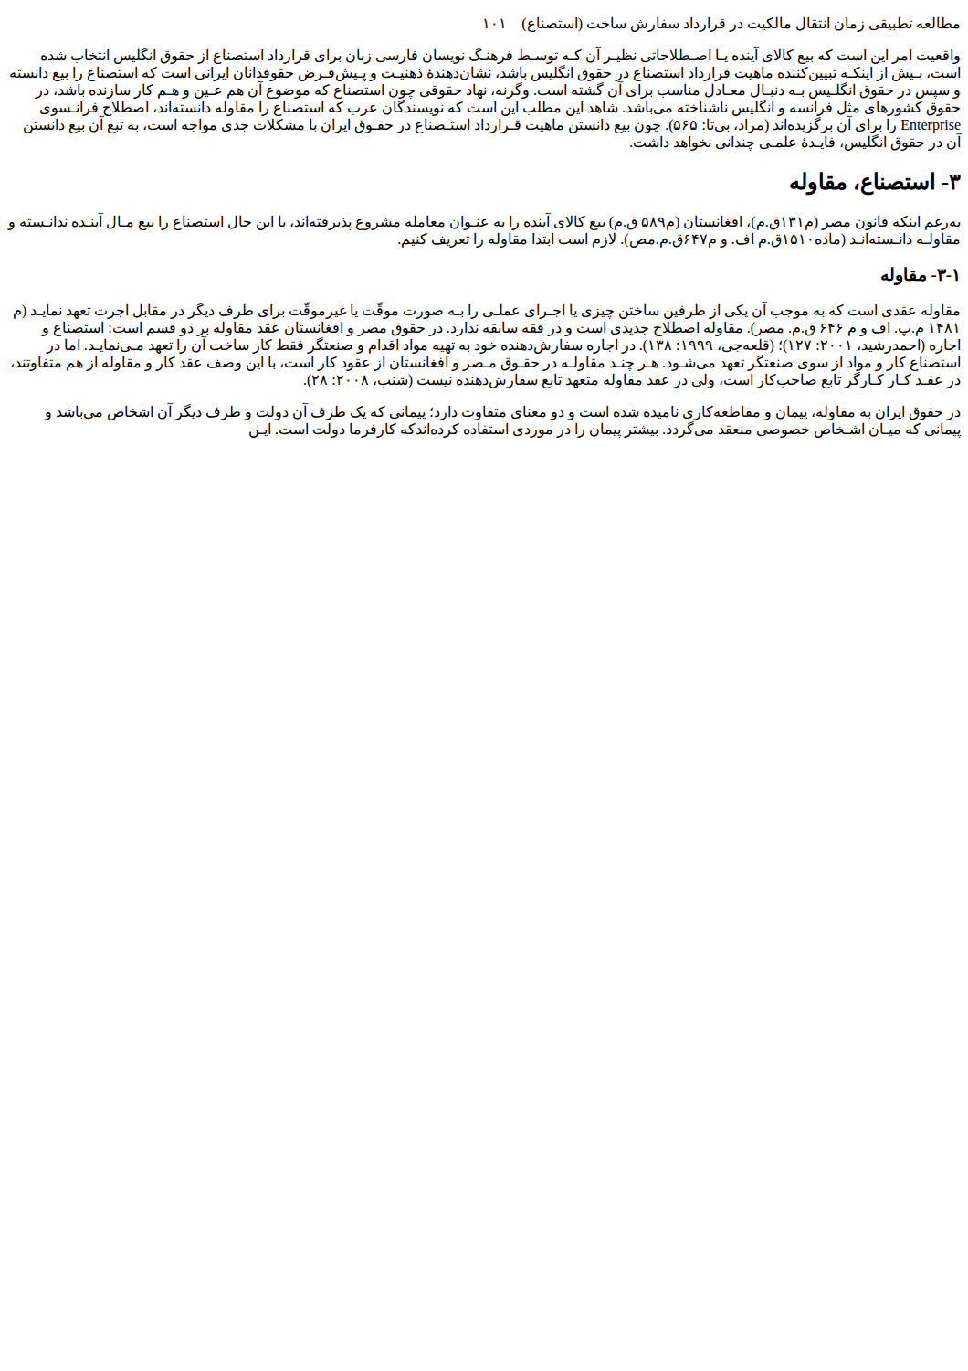مطالعه تطبیقی زمان انتقال مالکیت در قرارداد سفارش ساخت (استصناع) ۱۰۱
واقعیت امر این است که بیع کالای آینده یـا اصـطلاحاتی نظیـر آن کـه توسـط فرهنـگ نویسان فارسی زبان برای قرارداد استصناع از حقوق انگلیس انتخاب شده است، بـیش از اینکـه تبیین‌کننده ماهیت قرارداد استصناع در حقوق انگلیس باشد، نشان‌دهندۀ ذهنیـت و پـیش‌فـرض حقوقدانان ایرانی است که استصناع را بیع دانسته و سپس در حقوق انگلـیس بـه دنبـال معـادل مناسب برای آن گشته است. وگرنه، نهاد حقوقی چون استصناع که موضوع آن هم عـین و هـم کار سازنده باشد، در حقوق کشورهای مثل فرانسه و انگلیس ناشناخته می‌باشد. شاهد این مطلب این است که نویسندگان عرب که استصناع را مقاوله دانسته‌اند، اصطلاح فرانـسوی Enterprise را برای آن برگزیده‌اند (مراد، بی‌تا: ۵۶۵). چون بیع دانستن ماهیت قـرارداد استـصناع در حقـوق ایران با مشکلات جدی مواجه است، به تبع آن بیع دانستن آن در حقوق انگلیس، فایـدۀ علمـی چندانی نخواهد داشت.
۳- استصناع، مقاوله
به‌رغم اینکه قانون مصر (م۱۳۱ق.م)، افغانستان (م۵۸۹ ق.م) بیع کالای آینده را به عنـوان معامله مشروع پذیرفته‌اند، با این حال استصناع را بیع مـال آینـده ندانـسته و مقاولـه دانـسته‌انـد (ماده۱۵۱۰ق.م اف. و م۶۴۷ق.م.مص). لازم است ابتدا مقاوله را تعریف کنیم.
۳-۱- مقاوله
مقاوله عقدی است که به موجب آن یکی از طرفین ساختن چیزی یا اجـرای عملـی را بـه صورت موقّت یا غیرموقّت برای طرف دیگر در مقابل اجرت تعهد نمایـد (م ۱۴۸۱ م.پ. اف و م ۶۴۶ ق.م. مصر). مقاوله اصطلاح جدیدی است و در فقه سابقه ندارد. در حقوق مصر و افغانستان عقد مقاوله بر دو قسم است: استصناع و اجاره (احمدرشید، ۲۰۰۱: ۱۲۷)؛ (قلعه‌جی، ۱۹۹۹: ۱۳۸). در اجاره سفارش‌دهنده خود به تهیه مواد اقدام و صنعتگر فقط کار ساخت آن را تعهد مـی‌نمایـد. اما در استصناع کار و مواد از سوی صنعتگر تعهد می‌شـود. هـر چنـد مقاولـه در حقـوق مـصر و افغانستان از عقود کار است، با این وصف عقد کار و مقاوله از هم متفاوتند، در عقـد کـار کـارگر تابع صاحب‌کار است، ولی در عقد مقاوله متعهد تابع سفارش‌دهنده نیست (شنب، ۲۰۰۸: ۲۸).
در حقوق ایران به مقاوله، پیمان و مقاطعه‌کاری نامیده شده است و دو معنای متفاوت دارد؛ پیمانی که یک طرف آن دولت و طرف دیگر آن اشخاص می‌باشد و پیمانی که میـان اشـخاص خصوصی منعقد می‌گردد. بیشتر پیمان را در موردی استفاده کرده‌اندکه کارفرما دولت است. ایـن